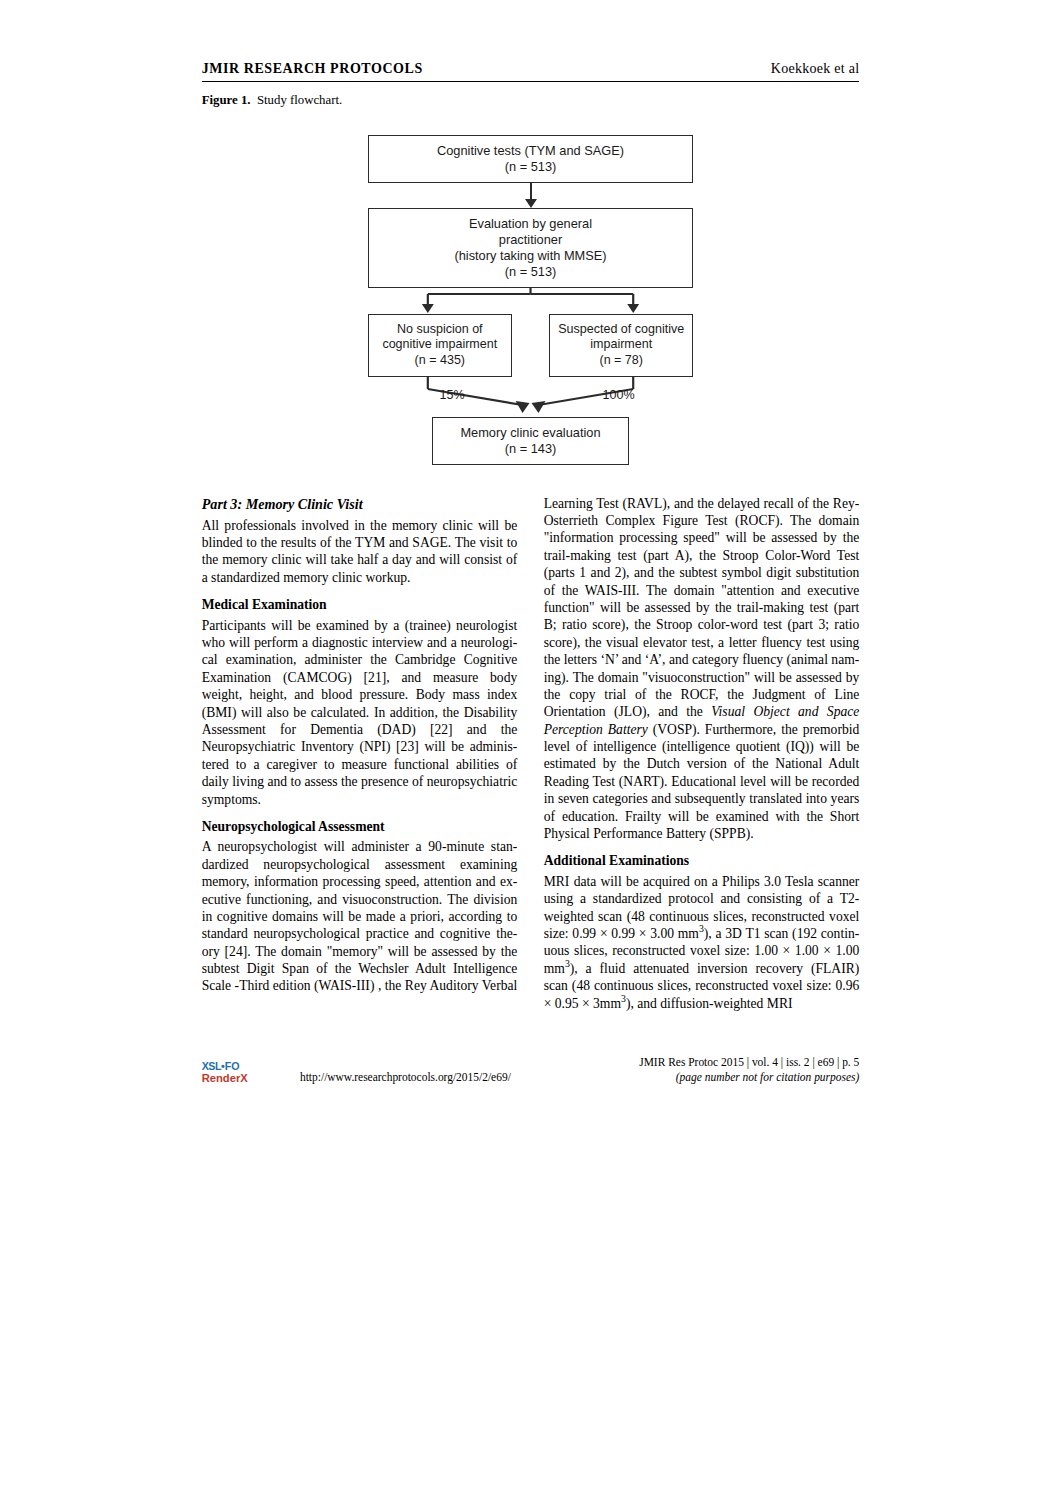JMIR RESEARCH PROTOCOLS
Koekkoek et al
Figure 1. Study flowchart.
Cognitive tests (TYM and SAGE)
(n = 513)
Evaluation by general
practitioner
(history taking with MMSE)
(n = 513)
No suspicion of
cognitive impairment
(n = 435)
Suspected of cognitive
impairment
(n = 78)
15%
100%
Memory clinic evaluation
(n = 143)
Part 3: Memory Clinic Visit
All professionals involved in the memory clinic will be blinded to the results of the TYM and SAGE. The visit to the memory clinic will take half a day and will consist of a standardized memory clinic workup.
Medical Examination
Participants will be examined by a (trainee) neurologist who will perform a diagnostic interview and a neurological examination, administer the Cambridge Cognitive Examination (CAMCOG) [21], and measure body weight, height, and blood pressure. Body mass index (BMI) will also be calculated. In addition, the Disability Assessment for Dementia (DAD) [22] and the Neuropsychiatric Inventory (NPI) [23] will be administered to a caregiver to measure functional abilities of daily living and to assess the presence of neuropsychiatric symptoms.
Neuropsychological Assessment
A neuropsychologist will administer a 90-minute standardized neuropsychological assessment examining memory, information processing speed, attention and executive functioning, and visuoconstruction. The division in cognitive domains will be made a priori, according to standard neuropsychological practice and cognitive theory [24]. The domain "memory" will be assessed by the subtest Digit Span of the Wechsler Adult Intelligence Scale -Third edition (WAIS-III) , the Rey Auditory Verbal Learning Test (RAVL), and the delayed recall of the Rey-Osterrieth Complex Figure Test (ROCF). The domain "information processing speed" will be assessed by the trail-making test (part A), the Stroop Color-Word Test (parts 1 and 2), and the subtest symbol digit substitution of the WAIS-III. The domain "attention and executive function" will be assessed by the trail-making test (part B; ratio score), the Stroop color-word test (part 3; ratio score), the visual elevator test, a letter fluency test using the letters ‘N’ and ‘A’, and category fluency (animal naming). The domain "visuoconstruction" will be assessed by the copy trial of the ROCF, the Judgment of Line Orientation (JLO), and the Visual Object and Space Perception Battery (VOSP). Furthermore, the premorbid level of intelligence (intelligence quotient (IQ)) will be estimated by the Dutch version of the National Adult Reading Test (NART). Educational level will be recorded in seven categories and subsequently translated into years of education. Frailty will be examined with the Short Physical Performance Battery (SPPB).
Additional Examinations
MRI data will be acquired on a Philips 3.0 Tesla scanner using a standardized protocol and consisting of a T2-weighted scan (48 continuous slices, reconstructed voxel size: 0.99 × 0.99 × 3.00 mm3), a 3D T1 scan (192 continuous slices, reconstructed voxel size: 1.00 × 1.00 × 1.00 mm3), a fluid attenuated inversion recovery (FLAIR) scan (48 continuous slices, reconstructed voxel size: 0.96 × 0.95 × 3mm3), and diffusion-weighted MRI
XSL•FO
RenderX
http://www.researchprotocols.org/2015/2/e69/
JMIR Res Protoc 2015 | vol. 4 | iss. 2 | e69 | p. 5
(page number not for citation purposes)